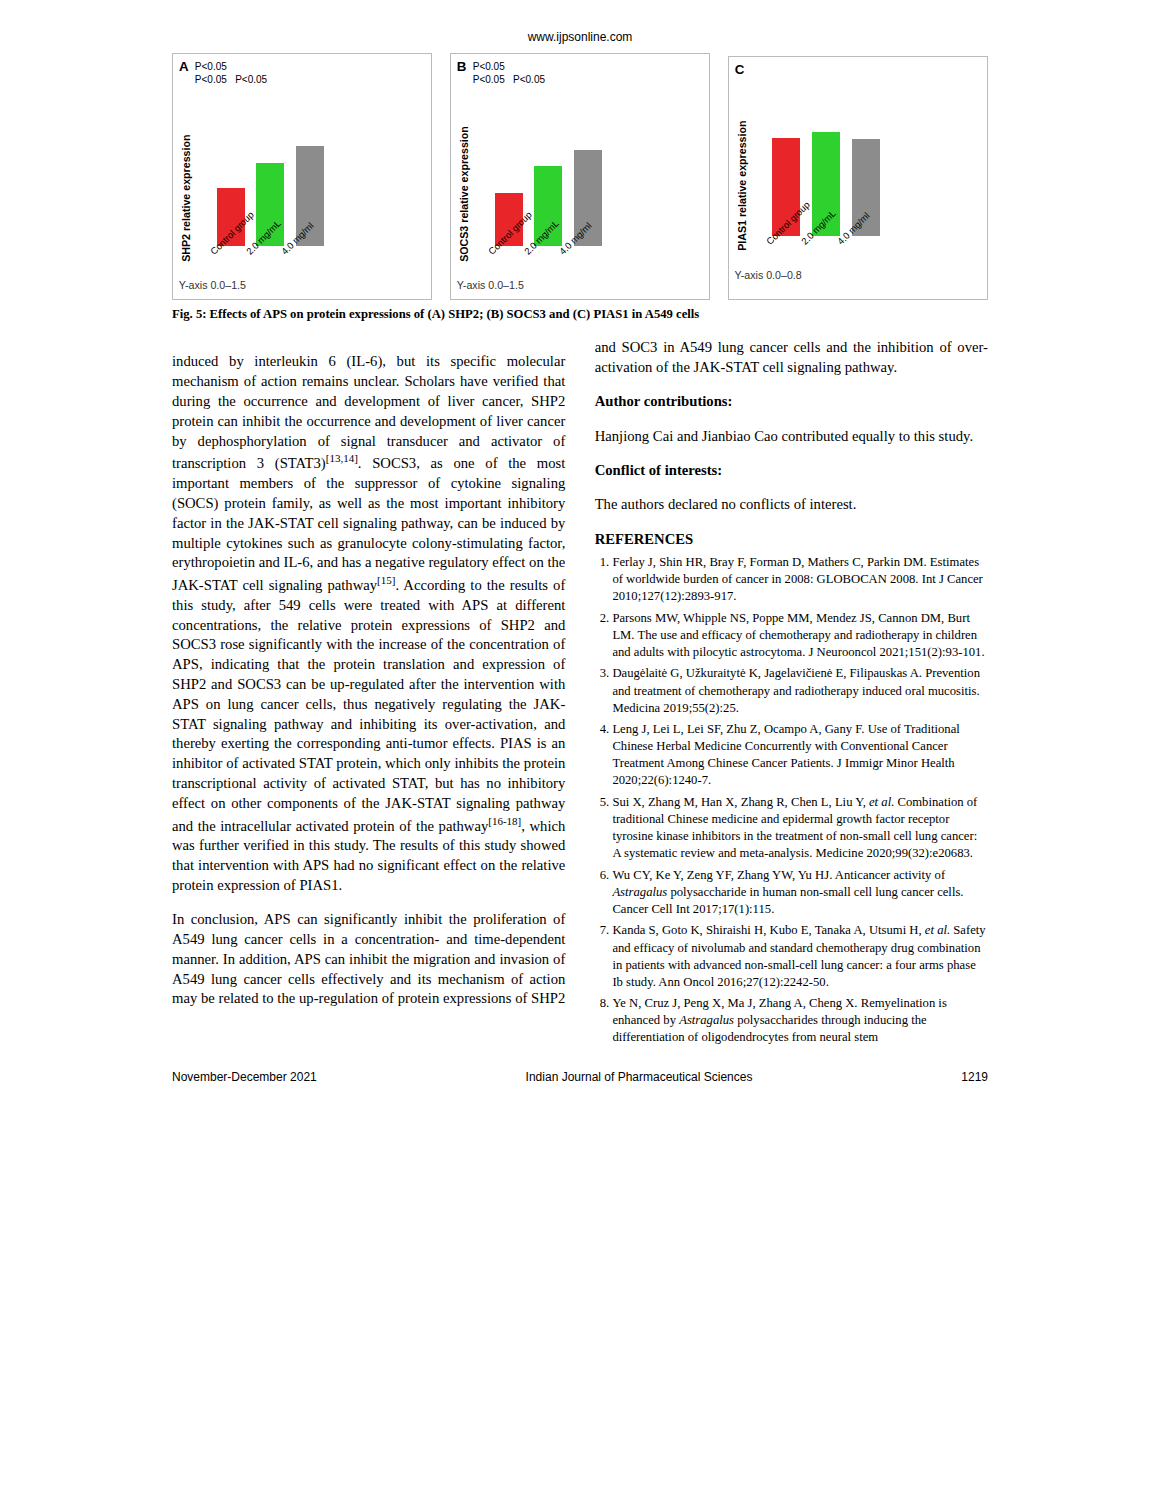www.ijpsonline.com
A
P<0.05
P<0.05 P<0.05
SHP2 relative expression
Control group 2.0 mg/mL 4.0 mg/ml
Y-axis 0.0–1.5
B
P<0.05
P<0.05 P<0.05
SOCS3 relative expression
Control group 2.0 mg/mL 4.0 mg/ml
Y-axis 0.0–1.5
C
PIAS1 relative expression
Control group 2.0 mg/mL 4.0 mg/ml
Y-axis 0.0–0.8
Fig. 5: Effects of APS on protein expressions of (A) SHP2; (B) SOCS3 and (C) PIAS1 in A549 cells
induced by interleukin 6 (IL-6), but its specific molecular mechanism of action remains unclear. Scholars have verified that during the occurrence and development of liver cancer, SHP2 protein can inhibit the occurrence and development of liver cancer by dephosphorylation of signal transducer and activator of transcription 3 (STAT3)[13,14]. SOCS3, as one of the most important members of the suppressor of cytokine signaling (SOCS) protein family, as well as the most important inhibitory factor in the JAK-STAT cell signaling pathway, can be induced by multiple cytokines such as granulocyte colony-stimulating factor, erythropoietin and IL-6, and has a negative regulatory effect on the JAK-STAT cell signaling pathway[15]. According to the results of this study, after 549 cells were treated with APS at different concentrations, the relative protein expressions of SHP2 and SOCS3 rose significantly with the increase of the concentration of APS, indicating that the protein translation and expression of SHP2 and SOCS3 can be up-regulated after the intervention with APS on lung cancer cells, thus negatively regulating the JAK-STAT signaling pathway and inhibiting its over-activation, and thereby exerting the corresponding anti-tumor effects. PIAS is an inhibitor of activated STAT protein, which only inhibits the protein transcriptional activity of activated STAT, but has no inhibitory effect on other components of the JAK-STAT signaling pathway and the intracellular activated protein of the pathway[16-18], which was further verified in this study. The results of this study showed that intervention with APS had no significant effect on the relative protein expression of PIAS1.
In conclusion, APS can significantly inhibit the proliferation of A549 lung cancer cells in a concentration- and time-dependent manner. In addition, APS can inhibit the migration and invasion of A549 lung cancer cells effectively and its mechanism of action may be related to the up-regulation of protein expressions of SHP2 and SOC3 in A549 lung cancer cells and the inhibition of over-activation of the JAK-STAT cell signaling pathway.
Author contributions:
Hanjiong Cai and Jianbiao Cao contributed equally to this study.
Conflict of interests:
The authors declared no conflicts of interest.
REFERENCES
Ferlay J, Shin HR, Bray F, Forman D, Mathers C, Parkin DM. Estimates of worldwide burden of cancer in 2008: GLOBOCAN 2008. Int J Cancer 2010;127(12):2893-917.
Parsons MW, Whipple NS, Poppe MM, Mendez JS, Cannon DM, Burt LM. The use and efficacy of chemotherapy and radiotherapy in children and adults with pilocytic astrocytoma. J Neurooncol 2021;151(2):93-101.
Daugėlaitė G, Užkuraitytė K, Jagelavičienė E, Filipauskas A. Prevention and treatment of chemotherapy and radiotherapy induced oral mucositis. Medicina 2019;55(2):25.
Leng J, Lei L, Lei SF, Zhu Z, Ocampo A, Gany F. Use of Traditional Chinese Herbal Medicine Concurrently with Conventional Cancer Treatment Among Chinese Cancer Patients. J Immigr Minor Health 2020;22(6):1240-7.
Sui X, Zhang M, Han X, Zhang R, Chen L, Liu Y, et al. Combination of traditional Chinese medicine and epidermal growth factor receptor tyrosine kinase inhibitors in the treatment of non-small cell lung cancer: A systematic review and meta-analysis. Medicine 2020;99(32):e20683.
Wu CY, Ke Y, Zeng YF, Zhang YW, Yu HJ. Anticancer activity of Astragalus polysaccharide in human non-small cell lung cancer cells. Cancer Cell Int 2017;17(1):115.
Kanda S, Goto K, Shiraishi H, Kubo E, Tanaka A, Utsumi H, et al. Safety and efficacy of nivolumab and standard chemotherapy drug combination in patients with advanced non-small-cell lung cancer: a four arms phase Ib study. Ann Oncol 2016;27(12):2242-50.
Ye N, Cruz J, Peng X, Ma J, Zhang A, Cheng X. Remyelination is enhanced by Astragalus polysaccharides through inducing the differentiation of oligodendrocytes from neural stem
November-December 2021 Indian Journal of Pharmaceutical Sciences 1219